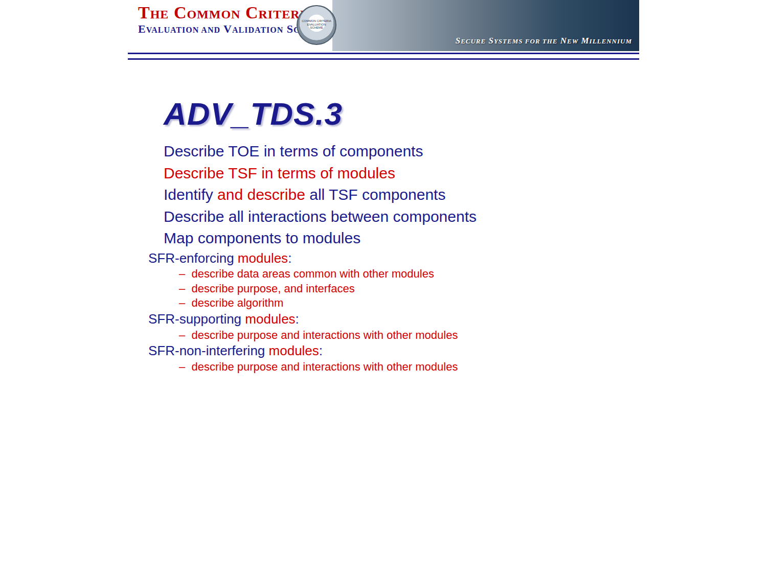THE COMMON CRITERIA
EVALUATION AND VALIDATION SCHEME
COMMON CRITERIA
EVALUATION
SCHEME
SECURE SYSTEMS FOR THE NEW MILLENNIUM
ADV_TDS.3
Describe TOE in terms of components
Describe TSF in terms of modules
Identify and describe all TSF components
Describe all interactions between components
Map components to modules
SFR-enforcing modules:
describe data areas common with other modules
describe purpose, and interfaces
describe algorithm
SFR-supporting modules:
describe purpose and interactions with other modules
SFR-non-interfering modules:
describe purpose and interactions with other modules